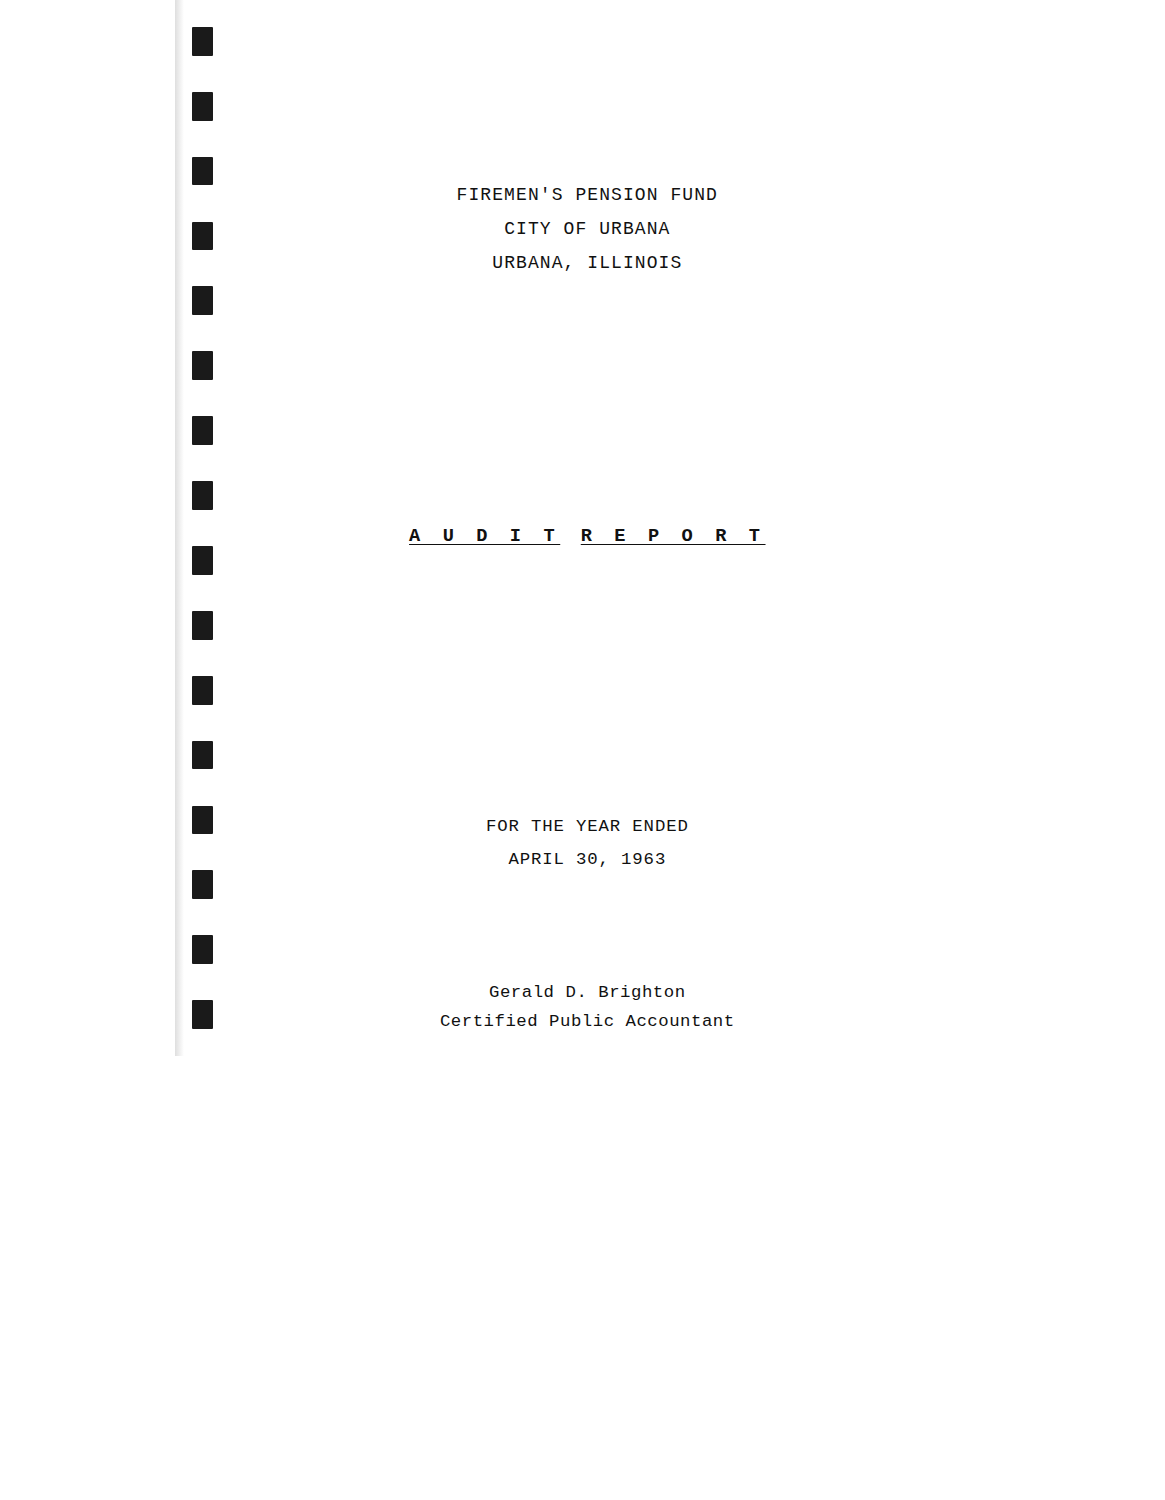FIREMEN'S PENSION FUND
CITY OF URBANA
URBANA, ILLINOIS
A U D I T R E P O R T
FOR THE YEAR ENDED
APRIL 30, 1963
Gerald D. Brighton
Certified Public Accountant